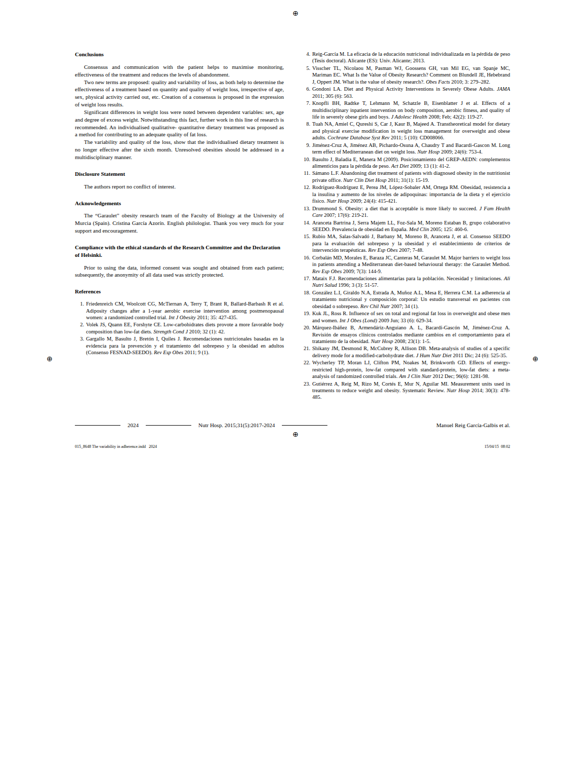⊕
⊕
⊕
⊕
Conclusions
Consensus and communication with the patient helps to maximise monitoring, effectiveness of the treatment and reduces the levels of abandonment.
Two new terms are proposed: quality and variability of loss, as both help to determine the effectiveness of a treatment based on quantity and quality of weight loss, irrespective of age, sex, physical activity carried out, etc. Creation of a consensus is proposed in the expression of weight loss results.
Significant differences in weight loss were noted between dependent variables: sex, age and degree of excess weight. Notwithstanding this fact, further work in this line of research is recommended. An individualised qualitative- quantitative dietary treatment was proposed as a method for contributing to an adequate quality of fat loss.
The variability and quality of the loss, show that the individualised dietary treatment is no longer effective after the sixth month. Unresolved obesities should be addressed in a multidisciplinary manner.
Disclosure Statement
The authors report no conflict of interest.
Acknowledgements
The “Garaulet” obesity research team of the Faculty of Biology at the University of Murcia (Spain). Cristina García Azorín. English philologist. Thank you very much for your support and encouragement.
Compliance with the ethical standards of the Research Committee and the Declaration of Helsinki.
Prior to using the data, informed consent was sought and obtained from each patient; subsequently, the anonymity of all data used was strictly protected.
References
1 Friedenreich CM, Woolcott CG, McTiernan A, Terry T, Brant R, Ballard-Barbash R et al. Adiposity changes after a 1-year aerobic exercise intervention among postmenopausal women: a randomized controlled trial. Int J Obesity 2011; 35: 427-435.
2 Volek JS, Quann EE, Forshyte CE. Low-carbohidrates diets provote a more favorable body composition than low-fat diets. Strength Cond J 2010; 32 (1): 42.
3 Gargallo M, Basulto J, Bretón I, Quiles J. Recomendaciones nutricionales basadas en la evidencia para la prevención y el tratamiento del sobrepeso y la obesidad en adultos (Consenso FESNAD-SEEDO). Rev Esp Obes 2011; 9 (1).
4 Reig-García M. La eficacia de la educación nutricional individualizada en la pérdida de peso (Tesis doctoral). Alicante (ES): Univ. Alicante; 2013.
5 Visscher TL, Nicolaou M, Pasman WJ, Goossens GH, van Mil EG, van Spanje MC, Mariman EC. What Is the Value of Obesity Research? Comment on Blundell JE, Hebebrand J, Oppert JM. What is the value of obesity research?. Obes Facts 2010; 3: 279–282.
6 Gondoni LA. Diet and Physical Activity Interventions in Severely Obese Adults. JAMA 2011; 305 (6): 563.
7 Knopfli BH, Radtke T, Lehmann M, Schatzle B, Eisenblatter J et al. Effects of a multidisciplinary inpatient intervention on body composition, aerobic fitness, and quality of life in severely obese girls and boys. J Adolesc Health 2008; Feb; 42(2): 119-27.
8 Tuah NA, Amiel C, Qureshi S, Car J, Kaur B, Majeed A. Transtheoretical model for dietary and physical exercise modification in weight loss management for overweight and obese adults. Cochrane Database Syst Rev 2011; 5 (10): CD008066.
9 Jiménez-Cruz A, Jiménez AB, Pichardo-Osuna A, Chaudry T and Bacardi-Gascon M. Long term effect of Mediterranean diet on weight loss. Nutr Hosp 2009; 24(6): 753-4.
10 Basulto J, Baladia E, Manera M (2009). Posicionamiento del GREP-AEDN: complementos alimenticios para la pérdida de peso. Act Diet 2009; 13 (1): 41-2.
11 Sámano L.F. Abandoning diet treatment of patients with diagnosed obesity in the nutritionist private office. Nutr Clín Diet Hosp 2011; 31(1): 15-19.
12 Rodríguez-Rodríguez E, Perea JM, López-Sobaler AM, Ortega RM. Obesidad, resistencia a la insulina y aumento de los niveles de adipoquinas: importancia de la dieta y el ejercicio físico. Nutr Hosp 2009; 24(4): 415-421.
13 Drummond S. Obesity: a diet that is acceptable is more likely to succeed. J Fam Health Care 2007; 17(6): 219-21.
14 Aranceta Bartrina J, Serra Majem LL, Foz-Sala M, Moreno Estaban B, grupo colaborativo SEEDO. Prevalencia de obesidad en España. Med Clin 2005; 125: 460-6.
15 Rubio MA, Salas-Salvadó J, Barbany M, Moreno B, Aranceta J, et al. Consenso SEEDO para la evaluación del sobrepeso y la obesidad y el establecimiento de criterios de intervención terapéuticas. Rev Esp Obes 2007; 7-48.
16 Corbalán MD, Morales E, Baraza JC, Canteras M, Garaulet M. Major barriers to weight loss in patients attending a Mediterranean diet-based behavioural therapy: the Garaulet Method. Rev Esp Obes 2009; 7(3): 144-9.
17 Mataix F.J. Recomendaciones alimentarias para la población. Necesidad y limitaciones. Ali Nutri Salud 1996; 3 (3): 51-57.
18 González L.I, Giraldo N.A, Estrada A, Muñoz A.L, Mesa E, Herrera C.M. La adherencia al tratamiento nutricional y composición corporal: Un estudio transversal en pacientes con obesidad o sobrepeso. Rev Chil Nutr 2007; 34 (1).
19 Kuk JL, Ross R. Influence of sex on total and regional fat loss in overweight and obese men and women. Int J Obes (Lond) 2009 Jun; 33 (6): 629-34.
20 Márquez-Ibáñez B, Armendáriz-Anguiano A. L, Bacardí-Gascón M, Jiménez-Cruz A. Revisión de ensayos clínicos controlados mediante cambios en el comportamiento para el tratamiento de la obesidad. Nutr Hosp 2008; 23(1): 1-5.
21 Shikany JM, Desmond R, McCubrey R, Allison DB. Meta-analysis of studies of a specific delivery mode for a modified-carbohydrate diet. J Hum Nutr Diet 2011 Dic; 24 (6): 525-35.
22 Wycherley TP, Moran LJ, Clifton PM, Noakes M, Brinkworth GD. Effects of energy-restricted high-protein, low-fat compared with standard-protein, low-fat diets: a meta-analysis of randomized controlled trials. Am J Clin Nutr 2012 Dec; 96(6): 1281-98.
23 Gutiérrez A, Reig M, Rizo M, Cortés E, Mur N, Aguilar MI. Measurement units used in treatments to reduce weight and obesity. Systematic Review. Nutr Hosp 2014; 30(3): 478-485.
2024
Nutr Hosp. 2015;31(5):2017-2024
Manuel Reig García-Galbis et al.
015_8648 The variability in adherence.indd 2024
15/04/15 08:02